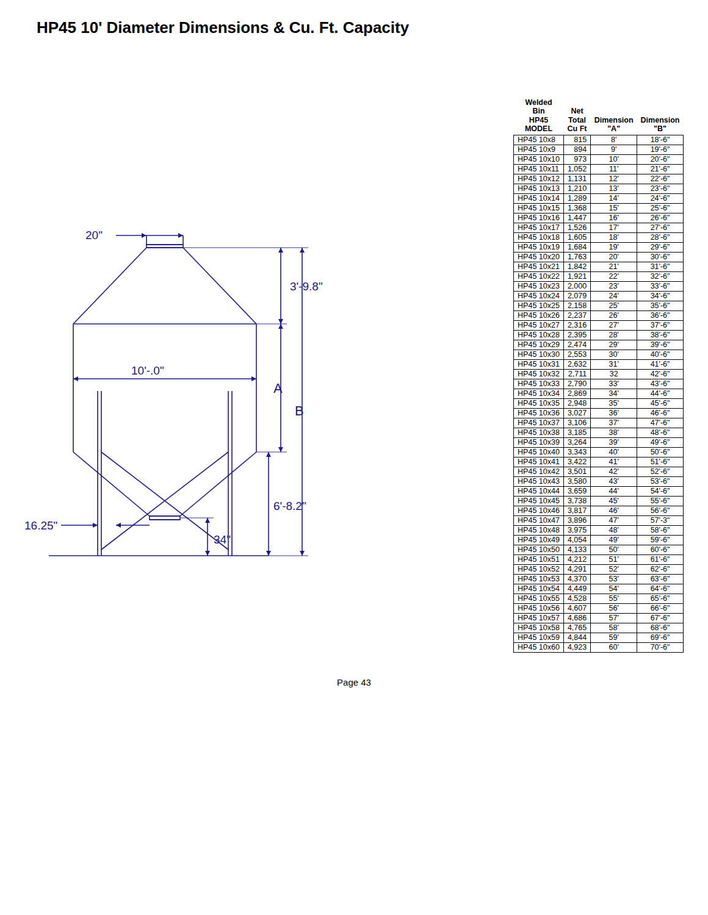HP45 10' Diameter Dimensions & Cu. Ft. Capacity
20" 3'-9.8" 10'-.0" A B 6'-8.2" 34" 16.25"
| Welded | | | |
| --- | --- | --- | --- |
| Bin | Net | | |
| HP45 | Total | Dimension | Dimension |
| MODEL | Cu Ft | "A" | "B" |
| HP45 10x8 | 815 | 8' | 18'-6" |
| HP45 10x9 | 894 | 9' | 19'-6" |
| HP45 10x10 | 973 | 10' | 20'-6" |
| HP45 10x11 | 1,052 | 11' | 21'-6" |
| HP45 10x12 | 1,131 | 12' | 22'-6" |
| HP45 10x13 | 1,210 | 13' | 23'-6" |
| HP45 10x14 | 1,289 | 14' | 24'-6" |
| HP45 10x15 | 1,368 | 15' | 25'-6" |
| HP45 10x16 | 1,447 | 16' | 26'-6" |
| HP45 10x17 | 1,526 | 17' | 27'-6" |
| HP45 10x18 | 1,605 | 18' | 28'-6" |
| HP45 10x19 | 1,684 | 19' | 29'-6" |
| HP45 10x20 | 1,763 | 20' | 30'-6" |
| HP45 10x21 | 1,842 | 21' | 31'-6" |
| HP45 10x22 | 1,921 | 22' | 32'-6" |
| HP45 10x23 | 2,000 | 23' | 33'-6" |
| HP45 10x24 | 2,079 | 24' | 34'-6" |
| HP45 10x25 | 2,158 | 25' | 35'-6" |
| HP45 10x26 | 2,237 | 26' | 36'-6" |
| HP45 10x27 | 2,316 | 27' | 37'-6" |
| HP45 10x28 | 2,395 | 28' | 38'-6" |
| HP45 10x29 | 2,474 | 29' | 39'-6" |
| HP45 10x30 | 2,553 | 30' | 40'-6" |
| HP45 10x31 | 2,632 | 31' | 41'-6" |
| HP45 10x32 | 2,711 | 32 | 42'-6" |
| HP45 10x33 | 2,790 | 33' | 43'-6" |
| HP45 10x34 | 2,869 | 34' | 44'-6" |
| HP45 10x35 | 2,948 | 35' | 45'-6" |
| HP45 10x36 | 3,027 | 36' | 46'-6" |
| HP45 10x37 | 3,106 | 37' | 47'-6" |
| HP45 10x38 | 3,185 | 38' | 48'-6" |
| HP45 10x39 | 3,264 | 39' | 49'-6" |
| HP45 10x40 | 3,343 | 40' | 50'-6" |
| HP45 10x41 | 3,422 | 41' | 51'-6" |
| HP45 10x42 | 3,501 | 42' | 52'-6" |
| HP45 10x43 | 3,580 | 43' | 53'-6" |
| HP45 10x44 | 3,659 | 44' | 54'-6" |
| HP45 10x45 | 3,738 | 45' | 55'-6" |
| HP45 10x46 | 3,817 | 46' | 56'-6" |
| HP45 10x47 | 3,896 | 47' | 57'-3" |
| HP45 10x48 | 3,975 | 48' | 58'-6" |
| HP45 10x49 | 4,054 | 49' | 59'-6" |
| HP45 10x50 | 4,133 | 50' | 60'-6" |
| HP45 10x51 | 4,212 | 51' | 61'-6" |
| HP45 10x52 | 4,291 | 52' | 62'-6" |
| HP45 10x53 | 4,370 | 53' | 63'-6" |
| HP45 10x54 | 4,449 | 54' | 64'-6" |
| HP45 10x55 | 4,528 | 55' | 65'-6" |
| HP45 10x56 | 4,607 | 56' | 66'-6" |
| HP45 10x57 | 4,686 | 57' | 67'-6" |
| HP45 10x58 | 4,765 | 58' | 68'-6" |
| HP45 10x59 | 4,844 | 59' | 69'-6" |
| HP45 10x60 | 4,923 | 60' | 70'-6" |
Page 43